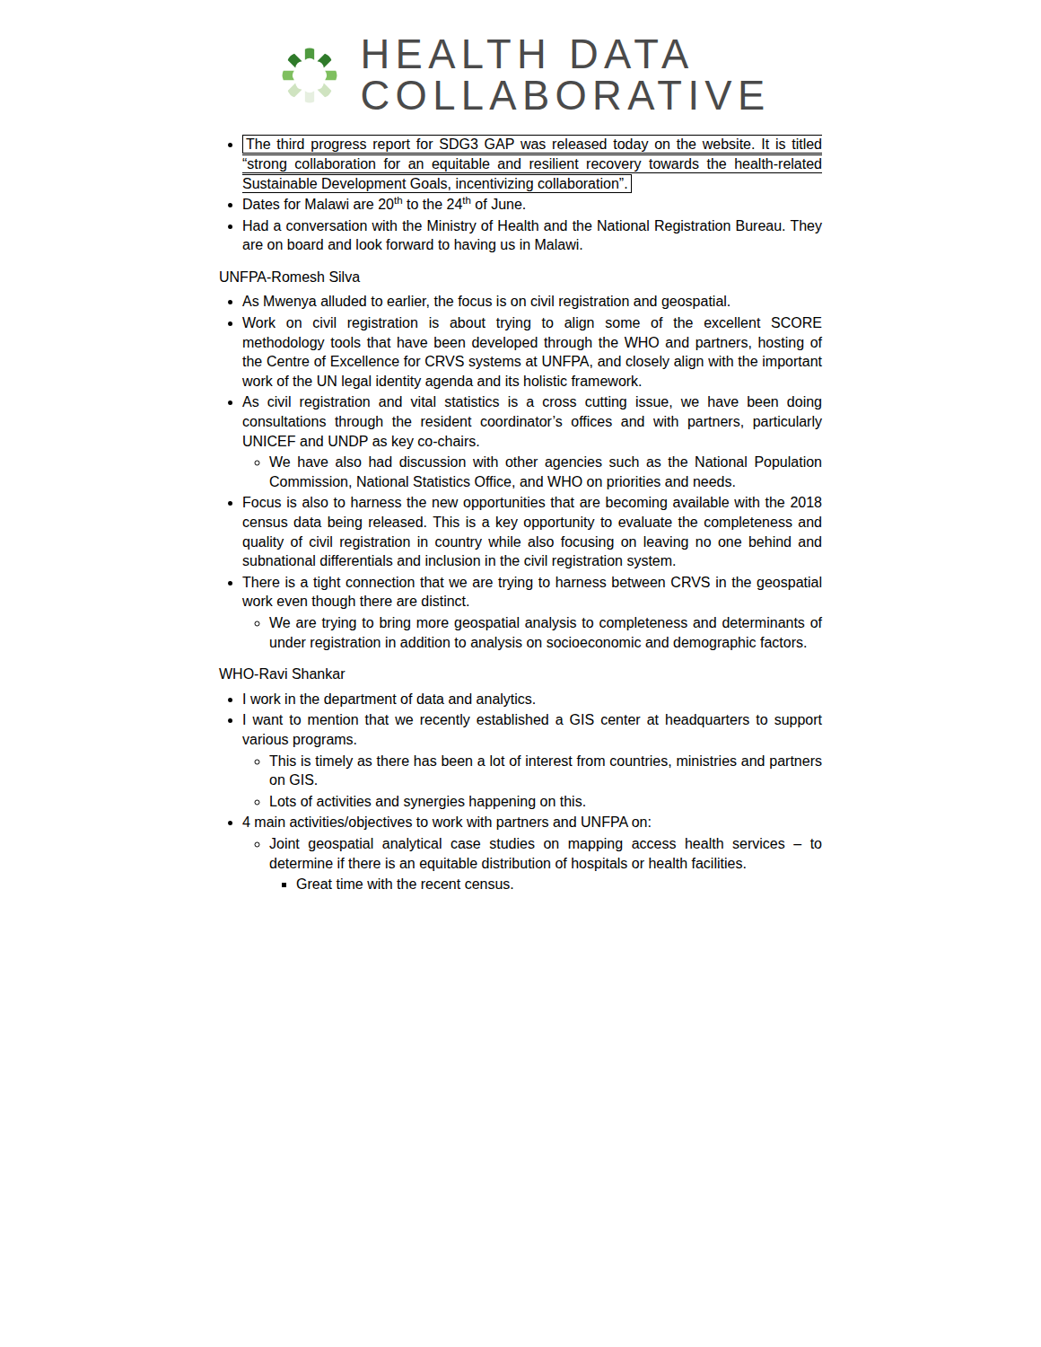HEALTH DATA COLLABORATIVE
The third progress report for SDG3 GAP was released today on the website. It is titled “strong collaboration for an equitable and resilient recovery towards the health-related Sustainable Development Goals, incentivizing collaboration”.
Dates for Malawi are 20th to the 24th of June.
Had a conversation with the Ministry of Health and the National Registration Bureau. They are on board and look forward to having us in Malawi.
UNFPA-Romesh Silva
As Mwenya alluded to earlier, the focus is on civil registration and geospatial.
Work on civil registration is about trying to align some of the excellent SCORE methodology tools that have been developed through the WHO and partners, hosting of the Centre of Excellence for CRVS systems at UNFPA, and closely align with the important work of the UN legal identity agenda and its holistic framework.
As civil registration and vital statistics is a cross cutting issue, we have been doing consultations through the resident coordinator’s offices and with partners, particularly UNICEF and UNDP as key co-chairs.
We have also had discussion with other agencies such as the National Population Commission, National Statistics Office, and WHO on priorities and needs.
Focus is also to harness the new opportunities that are becoming available with the 2018 census data being released. This is a key opportunity to evaluate the completeness and quality of civil registration in country while also focusing on leaving no one behind and subnational differentials and inclusion in the civil registration system.
There is a tight connection that we are trying to harness between CRVS in the geospatial work even though there are distinct.
We are trying to bring more geospatial analysis to completeness and determinants of under registration in addition to analysis on socioeconomic and demographic factors.
WHO-Ravi Shankar
I work in the department of data and analytics.
I want to mention that we recently established a GIS center at headquarters to support various programs.
This is timely as there has been a lot of interest from countries, ministries and partners on GIS.
Lots of activities and synergies happening on this.
4 main activities/objectives to work with partners and UNFPA on:
Joint geospatial analytical case studies on mapping access health services – to determine if there is an equitable distribution of hospitals or health facilities.
Great time with the recent census.